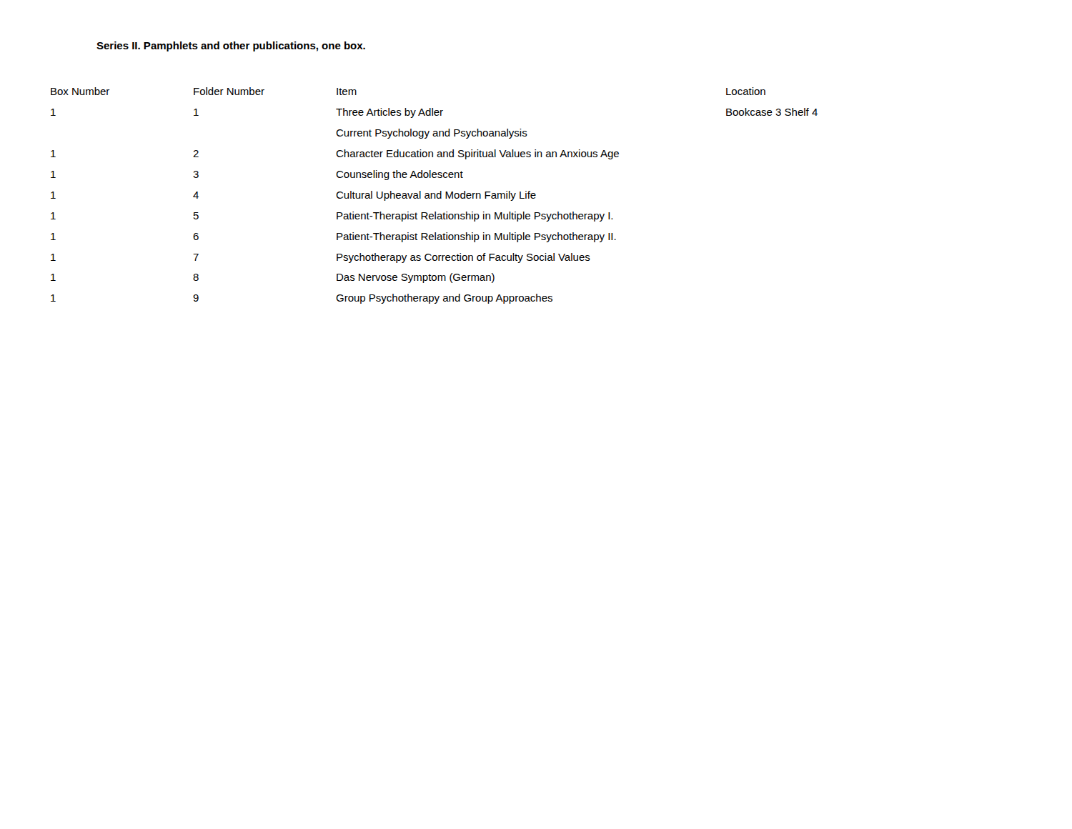Series II. Pamphlets and other publications, one box.
| Box Number | Folder Number | Item | Location |
| --- | --- | --- | --- |
| 1 | 1 | Three Articles by Adler | Bookcase 3 Shelf 4 |
| | | Current Psychology and Psychoanalysis | |
| 1 | 2 | Character Education and Spiritual Values in an Anxious Age | |
| 1 | 3 | Counseling the Adolescent | |
| 1 | 4 | Cultural Upheaval and Modern Family Life | |
| 1 | 5 | Patient-Therapist Relationship in Multiple Psychotherapy I. | |
| 1 | 6 | Patient-Therapist Relationship in Multiple Psychotherapy II. | |
| 1 | 7 | Psychotherapy as Correction of Faculty Social Values | |
| 1 | 8 | Das Nervose Symptom (German) | |
| 1 | 9 | Group Psychotherapy and Group Approaches | |